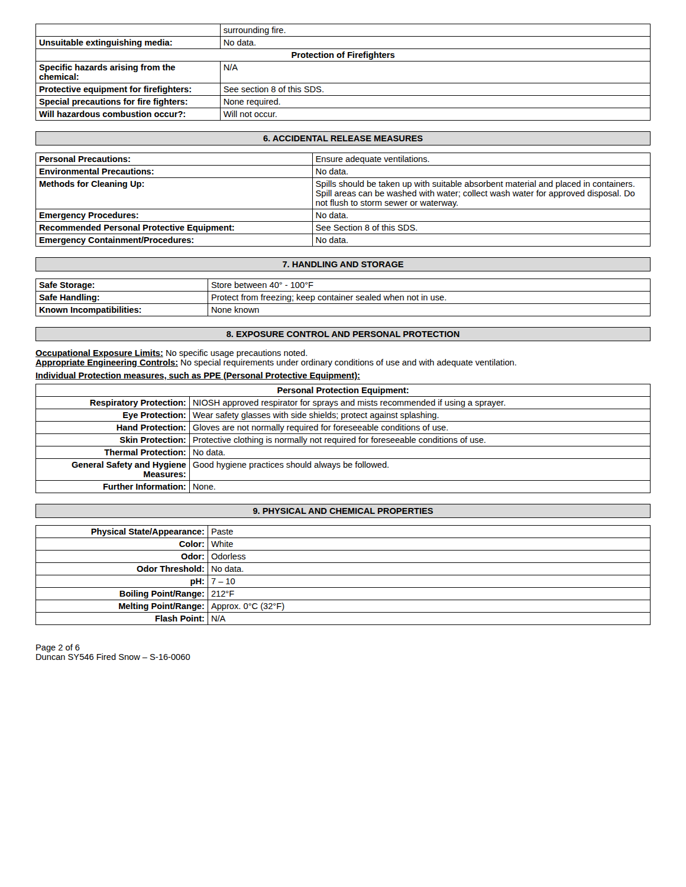| | surrounding fire. |
| Unsuitable extinguishing media: | No data. |
| Protection of Firefighters |
| Specific hazards arising from the chemical: | N/A |
| Protective equipment for firefighters: | See section 8 of this SDS. |
| Special precautions for fire fighters: | None required. |
| Will hazardous combustion occur?: | Will not occur. |
6. ACCIDENTAL RELEASE MEASURES
| Personal Precautions: | Ensure adequate ventilations. |
| Environmental Precautions: | No data. |
| Methods for Cleaning Up: | Spills should be taken up with suitable absorbent material and placed in containers. Spill areas can be washed with water; collect wash water for approved disposal. Do not flush to storm sewer or waterway. |
| Emergency Procedures: | No data. |
| Recommended Personal Protective Equipment: | See Section 8 of this SDS. |
| Emergency Containment/Procedures: | No data. |
7. HANDLING AND STORAGE
| Safe Storage: | Store between 40° - 100°F |
| Safe Handling: | Protect from freezing; keep container sealed when not in use. |
| Known Incompatibilities: | None known |
8. EXPOSURE CONTROL AND PERSONAL PROTECTION
Occupational Exposure Limits: No specific usage precautions noted.
Appropriate Engineering Controls: No special requirements under ordinary conditions of use and with adequate ventilation.
Individual Protection measures, such as PPE (Personal Protective Equipment):
| Personal Protection Equipment: |
| Respiratory Protection: | NIOSH approved respirator for sprays and mists recommended if using a sprayer. |
| Eye Protection: | Wear safety glasses with side shields; protect against splashing. |
| Hand Protection: | Gloves are not normally required for foreseeable conditions of use. |
| Skin Protection: | Protective clothing is normally not required for foreseeable conditions of use. |
| Thermal Protection: | No data. |
| General Safety and Hygiene Measures: | Good hygiene practices should always be followed. |
| Further Information: | None. |
9. PHYSICAL AND CHEMICAL PROPERTIES
| Physical State/Appearance: | Paste |
| Color: | White |
| Odor: | Odorless |
| Odor Threshold: | No data. |
| pH: | 7 – 10 |
| Boiling Point/Range: | 212°F |
| Melting Point/Range: | Approx. 0°C (32°F) |
| Flash Point: | N/A |
Page 2 of 6
Duncan SY546 Fired Snow – S-16-0060